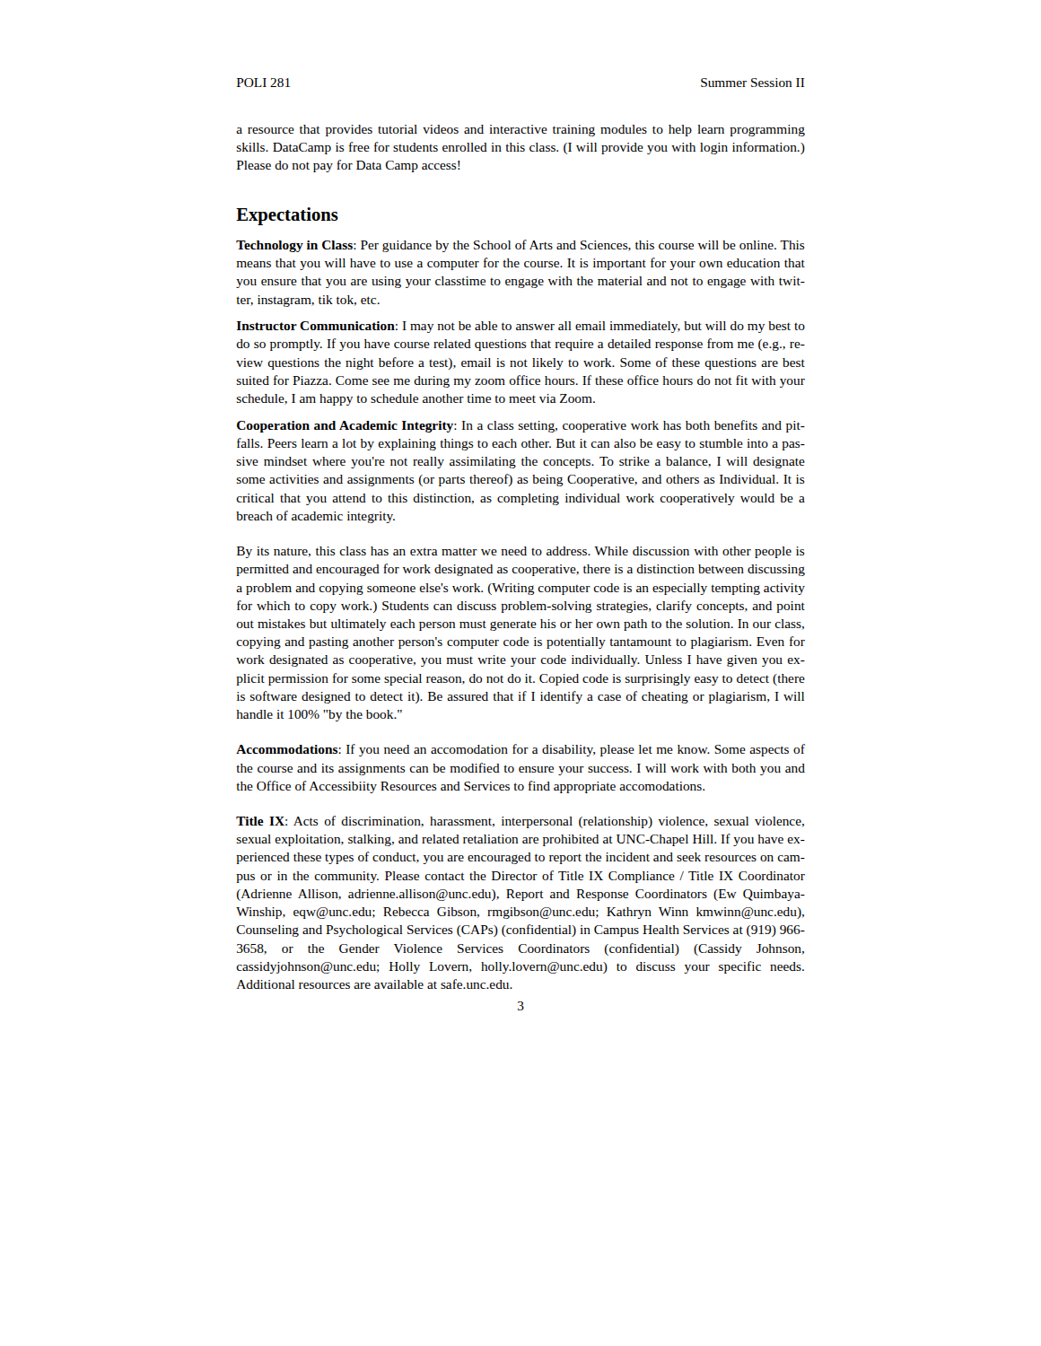POLI 281
Summer Session II
a resource that provides tutorial videos and interactive training modules to help learn programming skills. DataCamp is free for students enrolled in this class. (I will provide you with login information.) Please do not pay for Data Camp access!
Expectations
Technology in Class: Per guidance by the School of Arts and Sciences, this course will be online. This means that you will have to use a computer for the course. It is important for your own education that you ensure that you are using your classtime to engage with the material and not to engage with twitter, instagram, tik tok, etc.
Instructor Communication: I may not be able to answer all email immediately, but will do my best to do so promptly. If you have course related questions that require a detailed response from me (e.g., review questions the night before a test), email is not likely to work. Some of these questions are best suited for Piazza. Come see me during my zoom office hours. If these office hours do not fit with your schedule, I am happy to schedule another time to meet via Zoom.
Cooperation and Academic Integrity: In a class setting, cooperative work has both benefits and pitfalls. Peers learn a lot by explaining things to each other. But it can also be easy to stumble into a passive mindset where you're not really assimilating the concepts. To strike a balance, I will designate some activities and assignments (or parts thereof) as being Cooperative, and others as Individual. It is critical that you attend to this distinction, as completing individual work cooperatively would be a breach of academic integrity.
By its nature, this class has an extra matter we need to address. While discussion with other people is permitted and encouraged for work designated as cooperative, there is a distinction between discussing a problem and copying someone else's work. (Writing computer code is an especially tempting activity for which to copy work.) Students can discuss problem-solving strategies, clarify concepts, and point out mistakes but ultimately each person must generate his or her own path to the solution. In our class, copying and pasting another person's computer code is potentially tantamount to plagiarism. Even for work designated as cooperative, you must write your code individually. Unless I have given you explicit permission for some special reason, do not do it. Copied code is surprisingly easy to detect (there is software designed to detect it). Be assured that if I identify a case of cheating or plagiarism, I will handle it 100% "by the book."
Accommodations: If you need an accomodation for a disability, please let me know. Some aspects of the course and its assignments can be modified to ensure your success. I will work with both you and the Office of Accessibiity Resources and Services to find appropriate accomodations.
Title IX: Acts of discrimination, harassment, interpersonal (relationship) violence, sexual violence, sexual exploitation, stalking, and related retaliation are prohibited at UNC-Chapel Hill. If you have experienced these types of conduct, you are encouraged to report the incident and seek resources on campus or in the community. Please contact the Director of Title IX Compliance / Title IX Coordinator (Adrienne Allison, adrienne.allison@unc.edu), Report and Response Coordinators (Ew Quimbaya-Winship, eqw@unc.edu; Rebecca Gibson, rmgibson@unc.edu; Kathryn Winn kmwinn@unc.edu), Counseling and Psychological Services (CAPs) (confidential) in Campus Health Services at (919) 966-3658, or the Gender Violence Services Coordinators (confidential) (Cassidy Johnson, cassidyjohnson@unc.edu; Holly Lovern, holly.lovern@unc.edu) to discuss your specific needs. Additional resources are available at safe.unc.edu.
3